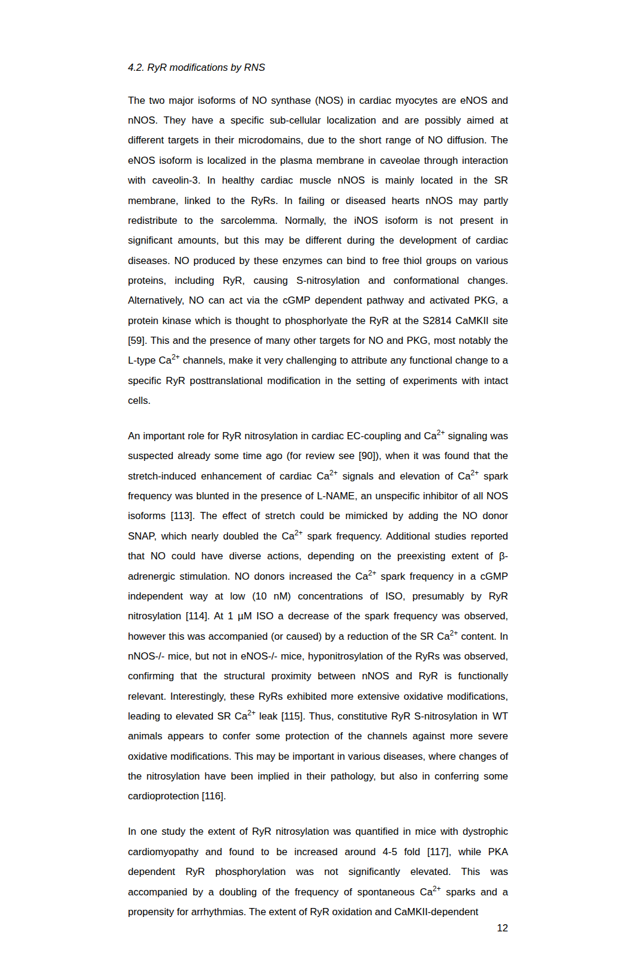4.2. RyR modifications by RNS
The two major isoforms of NO synthase (NOS) in cardiac myocytes are eNOS and nNOS. They have a specific sub-cellular localization and are possibly aimed at different targets in their microdomains, due to the short range of NO diffusion. The eNOS isoform is localized in the plasma membrane in caveolae through interaction with caveolin-3. In healthy cardiac muscle nNOS is mainly located in the SR membrane, linked to the RyRs. In failing or diseased hearts nNOS may partly redistribute to the sarcolemma. Normally, the iNOS isoform is not present in significant amounts, but this may be different during the development of cardiac diseases. NO produced by these enzymes can bind to free thiol groups on various proteins, including RyR, causing S-nitrosylation and conformational changes. Alternatively, NO can act via the cGMP dependent pathway and activated PKG, a protein kinase which is thought to phosphorlyate the RyR at the S2814 CaMKII site [59]. This and the presence of many other targets for NO and PKG, most notably the L-type Ca2+ channels, make it very challenging to attribute any functional change to a specific RyR posttranslational modification in the setting of experiments with intact cells.
An important role for RyR nitrosylation in cardiac EC-coupling and Ca2+ signaling was suspected already some time ago (for review see [90]), when it was found that the stretch-induced enhancement of cardiac Ca2+ signals and elevation of Ca2+ spark frequency was blunted in the presence of L-NAME, an unspecific inhibitor of all NOS isoforms [113]. The effect of stretch could be mimicked by adding the NO donor SNAP, which nearly doubled the Ca2+ spark frequency. Additional studies reported that NO could have diverse actions, depending on the preexisting extent of β-adrenergic stimulation. NO donors increased the Ca2+ spark frequency in a cGMP independent way at low (10 nM) concentrations of ISO, presumably by RyR nitrosylation [114]. At 1 µM ISO a decrease of the spark frequency was observed, however this was accompanied (or caused) by a reduction of the SR Ca2+ content. In nNOS-/- mice, but not in eNOS-/- mice, hyponitrosylation of the RyRs was observed, confirming that the structural proximity between nNOS and RyR is functionally relevant. Interestingly, these RyRs exhibited more extensive oxidative modifications, leading to elevated SR Ca2+ leak [115]. Thus, constitutive RyR S-nitrosylation in WT animals appears to confer some protection of the channels against more severe oxidative modifications. This may be important in various diseases, where changes of the nitrosylation have been implied in their pathology, but also in conferring some cardioprotection [116].
In one study the extent of RyR nitrosylation was quantified in mice with dystrophic cardiomyopathy and found to be increased around 4-5 fold [117], while PKA dependent RyR phosphorylation was not significantly elevated. This was accompanied by a doubling of the frequency of spontaneous Ca2+ sparks and a propensity for arrhythmias. The extent of RyR oxidation and CaMKII-dependent
12